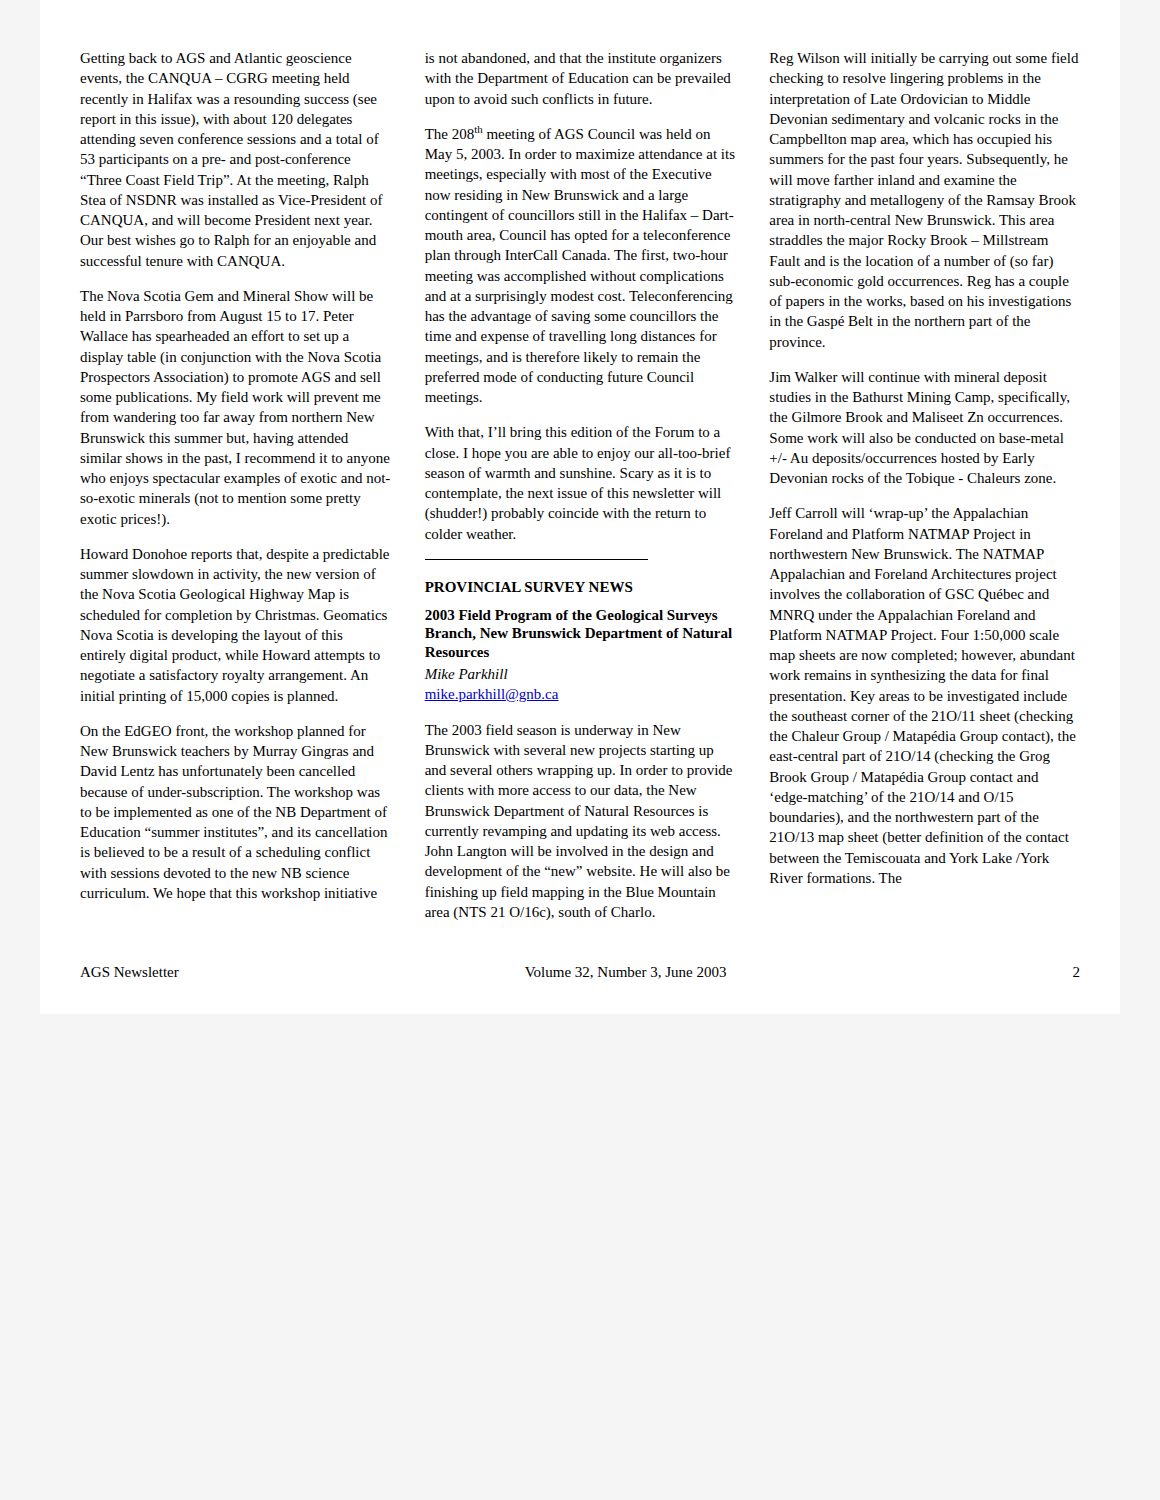Getting back to AGS and Atlantic geoscience events, the CANQUA – CGRG meeting held recently in Halifax was a resounding success (see report in this issue), with about 120 delegates attending seven conference sessions and a total of 53 participants on a pre- and post-conference “Three Coast Field Trip”. At the meeting, Ralph Stea of NSDNR was installed as Vice-President of CANQUA, and will become President next year. Our best wishes go to Ralph for an enjoyable and successful tenure with CANQUA.
The Nova Scotia Gem and Mineral Show will be held in Parrsboro from August 15 to 17. Peter Wallace has spearheaded an effort to set up a display table (in conjunction with the Nova Scotia Prospectors Association) to promote AGS and sell some publications. My field work will prevent me from wandering too far away from northern New Brunswick this summer but, having attended similar shows in the past, I recommend it to anyone who enjoys spectacular examples of exotic and not-so-exotic minerals (not to mention some pretty exotic prices!).
Howard Donohoe reports that, despite a predictable summer slowdown in activity, the new version of the Nova Scotia Geological Highway Map is scheduled for completion by Christmas. Geomatics Nova Scotia is developing the layout of this entirely digital product, while Howard attempts to negotiate a satisfactory royalty arrangement. An initial printing of 15,000 copies is planned.
On the EdGEO front, the workshop planned for New Brunswick teachers by Murray Gingras and David Lentz has unfortunately been cancelled because of under-subscription. The workshop was to be implemented as one of the NB Department of Education “summer institutes”, and its cancellation is believed to be a result of a scheduling conflict with sessions devoted to the new NB science curriculum. We hope that this workshop initiative is not abandoned, and that the institute organizers with the Department of Education can be prevailed upon to avoid such conflicts in future.
The 208th meeting of AGS Council was held on May 5, 2003. In order to maximize attendance at its meetings, especially with most of the Executive now residing in New Brunswick and a large contingent of councillors still in the Halifax – Dart-mouth area, Council has opted for a teleconference plan through InterCall Canada. The first, two-hour meeting was accomplished without complications and at a surprisingly modest cost. Teleconferencing has the advantage of saving some councillors the time and expense of travelling long distances for meetings, and is therefore likely to remain the preferred mode of conducting future Council meetings.
With that, I’ll bring this edition of the Forum to a close. I hope you are able to enjoy our all-too-brief season of warmth and sunshine. Scary as it is to contemplate, the next issue of this newsletter will (shudder!) probably coincide with the return to colder weather.
Provincial Survey News
2003 Field Program of the Geological Surveys Branch, New Brunswick Department of Natural Resources
Mike Parkhill
mike.parkhill@gnb.ca
The 2003 field season is underway in New Brunswick with several new projects starting up and several others wrapping up. In order to provide clients with more access to our data, the New Brunswick Department of Natural Resources is currently revamping and updating its web access. John Langton will be involved in the design and development of the “new” website. He will also be finishing up field mapping in the Blue Mountain area (NTS 21 O/16c), south of Charlo.
Reg Wilson will initially be carrying out some field checking to resolve lingering problems in the interpretation of Late Ordovician to Middle Devonian sedimentary and volcanic rocks in the Campbellton map area, which has occupied his summers for the past four years. Subsequently, he will move farther inland and examine the stratigraphy and metallogeny of the Ramsay Brook area in north-central New Brunswick. This area straddles the major Rocky Brook – Millstream Fault and is the location of a number of (so far) sub-economic gold occurrences. Reg has a couple of papers in the works, based on his investigations in the Gaspé Belt in the northern part of the province.
Jim Walker will continue with mineral deposit studies in the Bathurst Mining Camp, specifically, the Gilmore Brook and Maliseet Zn occurrences. Some work will also be conducted on base-metal +/- Au deposits/occurrences hosted by Early Devonian rocks of the Tobique - Chaleurs zone.
Jeff Carroll will ‘wrap-up’ the Appalachian Foreland and Platform NATMAP Project in northwestern New Brunswick. The NATMAP Appalachian and Foreland Architectures project involves the collaboration of GSC Québec and MNRQ under the Appalachian Foreland and Platform NATMAP Project. Four 1:50,000 scale map sheets are now completed; however, abundant work remains in synthesizing the data for final presentation. Key areas to be investigated include the southeast corner of the 21O/11 sheet (checking the Chaleur Group / Matapédia Group contact), the east-central part of 21O/14 (checking the Grog Brook Group / Matapédia Group contact and ‘edge-matching’ of the 21O/14 and O/15 boundaries), and the northwestern part of the 21O/13 map sheet (better definition of the contact between the Temiscouata and York Lake /York River formations. The
AGS Newsletter
Volume 32, Number 3, June 2003
2